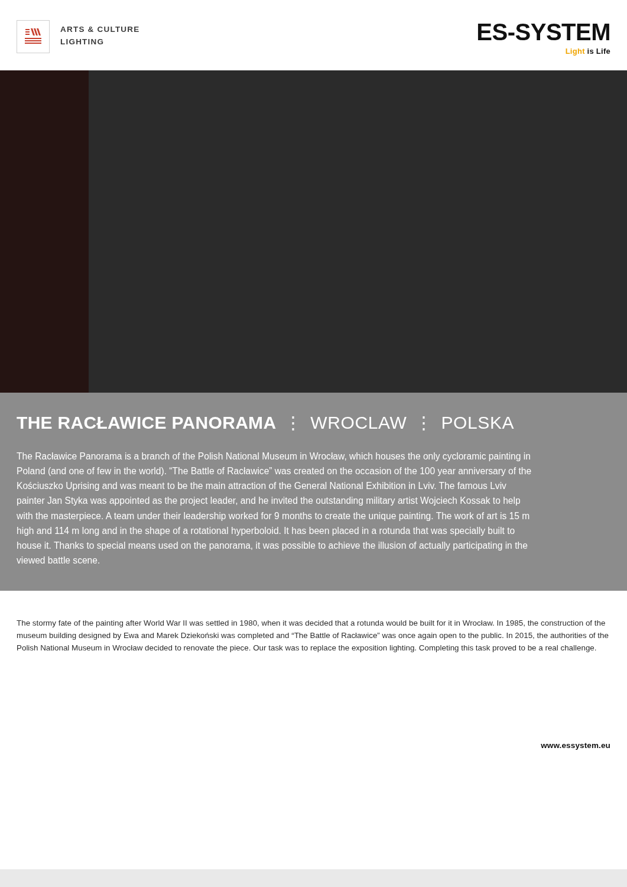ARTS & CULTURE
LIGHTING
ES-SYSTEM
Light is Life
THE RACŁAWICE PANORAMA ⋮ WROCLAW ⋮ POLSKA
The Racławice Panorama is a branch of the Polish National Museum in Wrocław, which houses the only cycloramic painting in Poland (and one of few in the world). “The Battle of Racławice” was created on the occasion of the 100 year anniversary of the Kościuszko Uprising and was meant to be the main attraction of the General National Exhibition in Lviv. The famous Lviv painter Jan Styka was appointed as the project leader, and he invited the outstanding military artist Wojciech Kossak to help with the masterpiece. A team under their leadership worked for 9 months to create the unique painting. The work of art is 15 m high and 114 m long and in the shape of a rotational hyperboloid. It has been placed in a rotunda that was specially built to house it. Thanks to special means used on the panorama, it was possible to achieve the illusion of actually participating in the viewed battle scene.
The stormy fate of the painting after World War II was settled in 1980, when it was decided that a rotunda would be built for it in Wrocław. In 1985, the construction of the museum building designed by Ewa and Marek Dziekoński was completed and “The Battle of Racławice” was once again open to the public. In 2015, the authorities of the Polish National Museum in Wrocław decided to renovate the piece. Our task was to replace the exposition lighting. Completing this task proved to be a real challenge.
www.essystem.eu